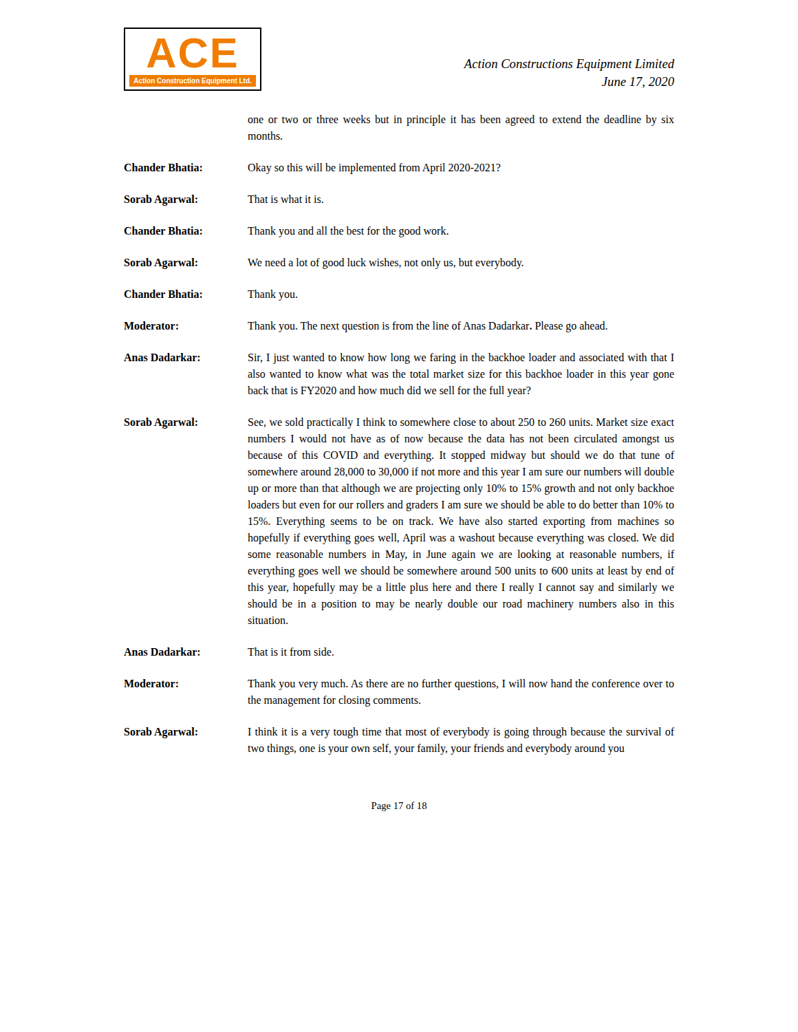ACE
Action Construction Equipment Ltd.
Action Constructions Equipment Limited
June 17, 2020
one or two or three weeks but in principle it has been agreed to extend the deadline by six months.
Chander Bhatia:
Okay so this will be implemented from April 2020-2021?
Sorab Agarwal:
That is what it is.
Chander Bhatia:
Thank you and all the best for the good work.
Sorab Agarwal:
We need a lot of good luck wishes, not only us, but everybody.
Chander Bhatia:
Thank you.
Moderator:
Thank you. The next question is from the line of Anas Dadarkar. Please go ahead.
Anas Dadarkar:
Sir, I just wanted to know how long we faring in the backhoe loader and associated with that I also wanted to know what was the total market size for this backhoe loader in this year gone back that is FY2020 and how much did we sell for the full year?
Sorab Agarwal:
See, we sold practically I think to somewhere close to about 250 to 260 units. Market size exact numbers I would not have as of now because the data has not been circulated amongst us because of this COVID and everything. It stopped midway but should we do that tune of somewhere around 28,000 to 30,000 if not more and this year I am sure our numbers will double up or more than that although we are projecting only 10% to 15% growth and not only backhoe loaders but even for our rollers and graders I am sure we should be able to do better than 10% to 15%. Everything seems to be on track. We have also started exporting from machines so hopefully if everything goes well, April was a washout because everything was closed. We did some reasonable numbers in May, in June again we are looking at reasonable numbers, if everything goes well we should be somewhere around 500 units to 600 units at least by end of this year, hopefully may be a little plus here and there I really I cannot say and similarly we should be in a position to may be nearly double our road machinery numbers also in this situation.
Anas Dadarkar:
That is it from side.
Moderator:
Thank you very much. As there are no further questions, I will now hand the conference over to the management for closing comments.
Sorab Agarwal:
I think it is a very tough time that most of everybody is going through because the survival of two things, one is your own self, your family, your friends and everybody around you
Page 17 of 18